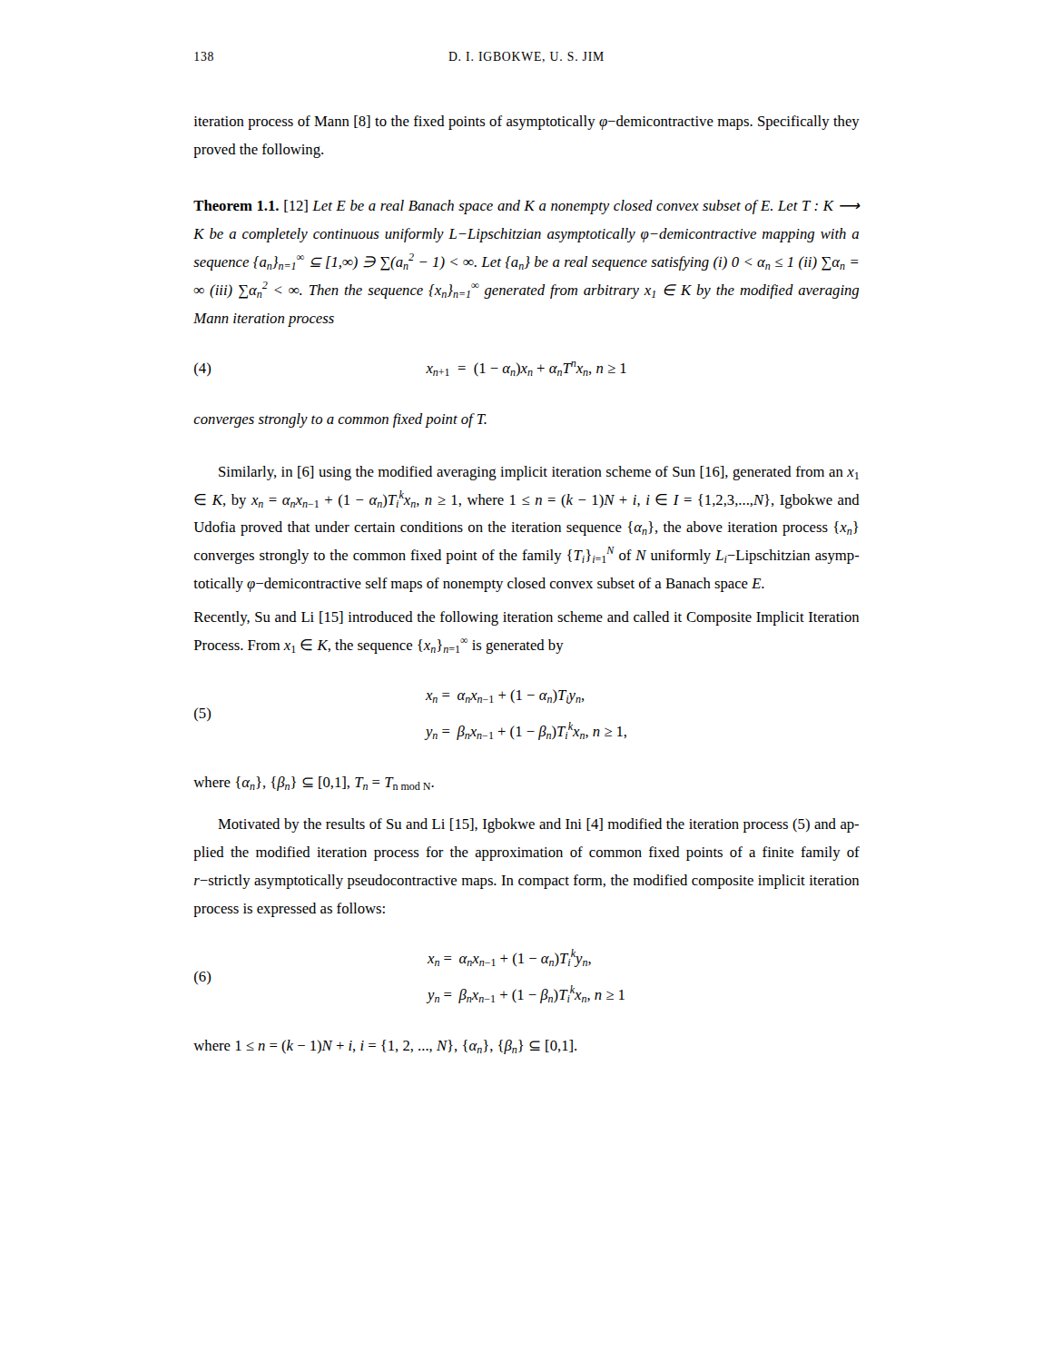138 D. I. Igbokwe, U. S. Jim 138
iteration process of Mann [8] to the fixed points of asymptotically φ−demicontractive maps. Specifically they proved the following.
Theorem 1.1. [12] Let E be a real Banach space and K a nonempty closed convex subset of E. Let T : K ⟶ K be a completely continuous uniformly L−Lipschitzian asymptotically φ−demicontractive mapping with a sequence {an}n=1∞ ⊆ [1,∞) ∋ ∑(an2 − 1) < ∞. Let {an} be a real sequence satisfying (i) 0 < αn ≤ 1 (ii) ∑αn = ∞ (iii) ∑αn2 < ∞. Then the sequence {xn}n=1∞ generated from arbitrary x1 ∈ K by the modified averaging Mann iteration process
(4) xn+1 = (1 − αn)xn + αnTnxn, n ≥ 1
converges strongly to a common fixed point of T.
Similarly, in [6] using the modified averaging implicit iteration scheme of Sun [16], generated from an x1 ∈ K, by xn = αnxn−1 + (1 − αn)Tikxn, n ≥ 1, where 1 ≤ n = (k − 1)N + i, i ∈ I = {1,2,3,...,N}, Igbokwe and Udofia proved that under certain conditions on the iteration sequence {αn}, the above iteration process {xn} converges strongly to the common fixed point of the family {Ti}i=1N of N uniformly Li−Lipschitzian asymptotically φ−demicontractive self maps of nonempty closed convex subset of a Banach space E.
Recently, Su and Li [15] introduced the following iteration scheme and called it Composite Implicit Iteration Process. From x1 ∈ K, the sequence {xn}n=1∞ is generated by
(5) xn = αnxn−1 + (1 − αn)Tiyn, yn = βnxn−1 + (1 − βn)Tikxn, n ≥ 1,
where {αn}, {βn} ⊆ [0,1], Tn = Tn mod N.
Motivated by the results of Su and Li [15], Igbokwe and Ini [4] modified the iteration process (5) and applied the modified iteration process for the approximation of common fixed points of a finite family of r−strictly asymptotically pseudocontractive maps. In compact form, the modified composite implicit iteration process is expressed as follows:
(6) xn = αnxn−1 + (1 − αn)Tikyn, yn = βnxn−1 + (1 − βn)Tikxn, n ≥ 1
where 1 ≤ n = (k − 1)N + i, i = {1, 2, ..., N}, {αn}, {βn} ⊆ [0,1].